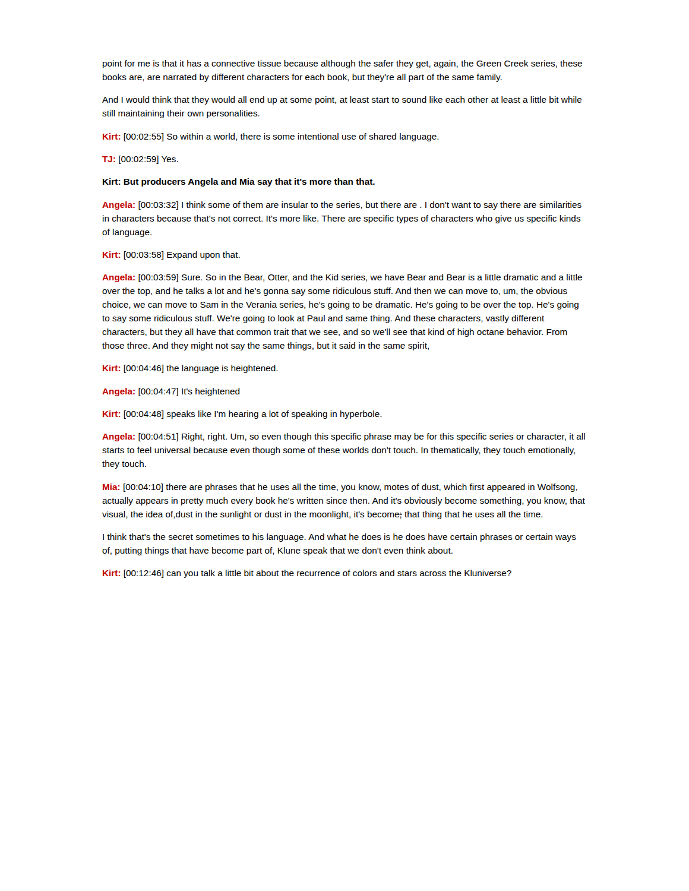point for me is that it has a connective tissue because although the safer they get, again, the Green Creek series, these books are, are narrated by different characters for each book, but they're all part of the same family.
And I would think that they would all end up at some point, at least start to sound like each other at least a little bit while still maintaining their own personalities.
Kirt: [00:02:55] So within a world, there is some intentional use of shared language.
TJ: [00:02:59] Yes.
Kirt: But producers Angela and Mia say that it's more than that.
Angela: [00:03:32] I think some of them are insular to the series, but there are . I don't want to say there are similarities in characters because that's not correct. It's more like. There are specific types of characters who give us specific kinds of language.
Kirt: [00:03:58] Expand upon that.
Angela: [00:03:59] Sure. So in the Bear, Otter, and the Kid series, we have Bear and Bear is a little dramatic and a little over the top, and he talks a lot and he's gonna say some ridiculous stuff. And then we can move to, um, the obvious choice, we can move to Sam in the Verania series, he's going to be dramatic. He's going to be over the top. He's going to say some ridiculous stuff. We're going to look at Paul and same thing. And these characters, vastly different characters, but they all have that common trait that we see, and so we'll see that kind of high octane behavior. From those three. And they might not say the same things, but it said in the same spirit,
Kirt: [00:04:46] the language is heightened.
Angela: [00:04:47] It's heightened
Kirt: [00:04:48] speaks like I'm hearing a lot of speaking in hyperbole.
Angela: [00:04:51] Right, right. Um, so even though this specific phrase may be for this specific series or character, it all starts to feel universal because even though some of these worlds don't touch. In thematically, they touch emotionally, they touch.
Mia: [00:04:10] there are phrases that he uses all the time, you know, motes of dust, which first appeared in Wolfsong, actually appears in pretty much every book he's written since then. And it's obviously become something, you know, that visual, the idea of,dust in the sunlight or dust in the moonlight, it's become; that thing that he uses all the time.
I think that's the secret sometimes to his language. And what he does is he does have certain phrases or certain ways of, putting things that have become part of, Klune speak that we don't even think about.
Kirt: [00:12:46] can you talk a little bit about the recurrence of colors and stars across the Kluniverse?